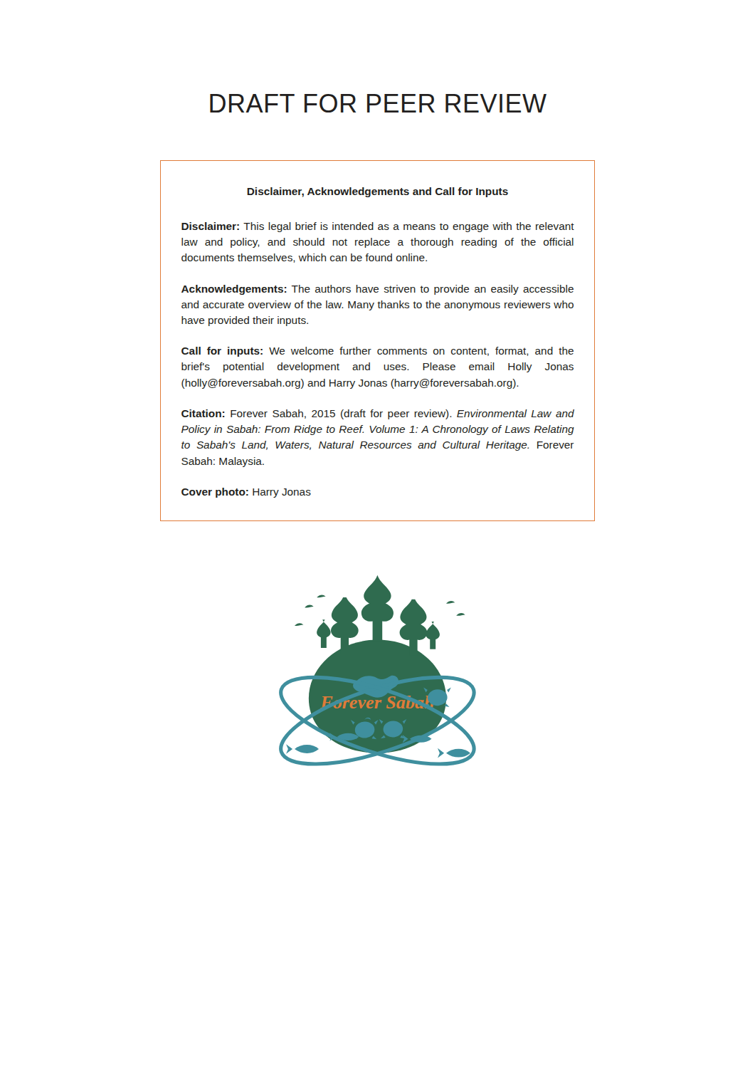DRAFT FOR PEER REVIEW
Disclaimer, Acknowledgements and Call for Inputs
Disclaimer: This legal brief is intended as a means to engage with the relevant law and policy, and should not replace a thorough reading of the official documents themselves, which can be found online.
Acknowledgements: The authors have striven to provide an easily accessible and accurate overview of the law. Many thanks to the anonymous reviewers who have provided their inputs.
Call for inputs: We welcome further comments on content, format, and the brief's potential development and uses. Please email Holly Jonas (holly@foreversabah.org) and Harry Jonas (harry@foreversabah.org).
Citation: Forever Sabah, 2015 (draft for peer review). Environmental Law and Policy in Sabah: From Ridge to Reef. Volume 1: A Chronology of Laws Relating to Sabah's Land, Waters, Natural Resources and Cultural Heritage. Forever Sabah: Malaysia.
Cover photo: Harry Jonas
Forever Sabah logo Forever Sabah